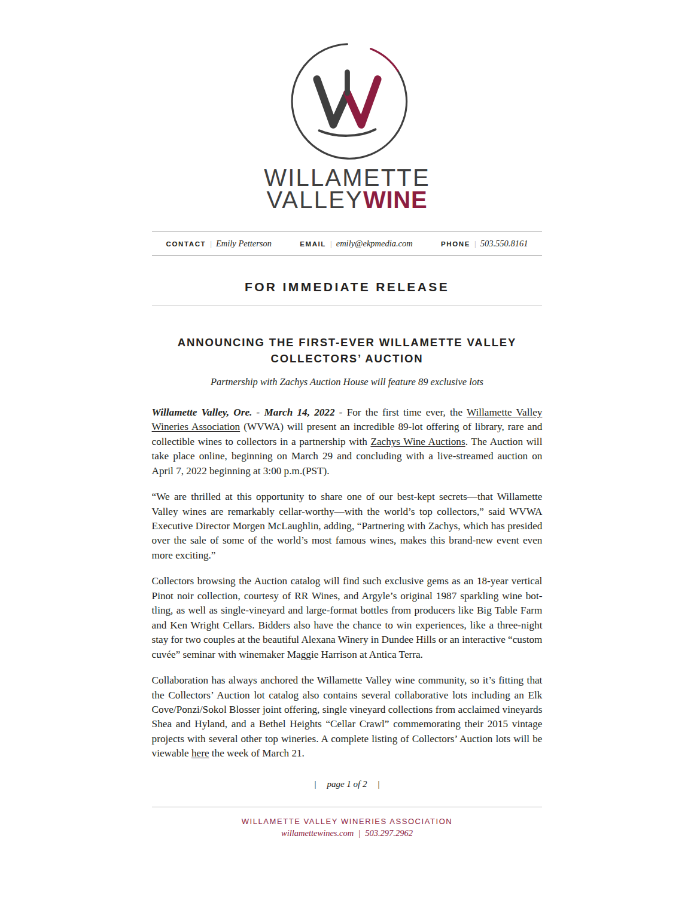Willamette
Valley Wine
Contact|Emily Petterson
Email|emily@ekpmedia.com
Phone|503.550.8161
For Immediate Release
Announcing the First-Ever Willamette Valley Collectors’ Auction
Partnership with Zachys Auction House will feature 89 exclusive lots
Willamette Valley, Ore. - March 14, 2022 - For the first time ever, the Willamette Valley Wineries Association (WVWA) will present an incredible 89-lot offering of library, rare and collectible wines to collectors in a partnership with Zachys Wine Auctions. The Auction will take place online, beginning on March 29 and concluding with a live-streamed auction on April 7, 2022 beginning at 3:00 p.m.(PST).
“We are thrilled at this opportunity to share one of our best-kept secrets—that Willamette Valley wines are remarkably cellar-worthy—with the world’s top collectors,” said WVWA Executive Director Morgen McLaughlin, adding, “Partnering with Zachys, which has presided over the sale of some of the world’s most famous wines, makes this brand-new event even more exciting.”
Collectors browsing the Auction catalog will find such exclusive gems as an 18-year vertical Pinot noir collection, courtesy of RR Wines, and Argyle’s original 1987 sparkling wine bottling, as well as single-vineyard and large-format bottles from producers like Big Table Farm and Ken Wright Cellars. Bidders also have the chance to win experiences, like a three-night stay for two couples at the beautiful Alexana Winery in Dundee Hills or an interactive “custom cuvée” seminar with winemaker Maggie Harrison at Antica Terra.
Collaboration has always anchored the Willamette Valley wine community, so it’s fitting that the Collectors’ Auction lot catalog also contains several collaborative lots including an Elk Cove/Ponzi/Sokol Blosser joint offering, single vineyard collections from acclaimed vineyards Shea and Hyland, and a Bethel Heights “Cellar Crawl” commemorating their 2015 vintage projects with several other top wineries. A complete listing of Collectors’ Auction lots will be viewable here the week of March 21.
|page 1 of 2|
Willamette Valley Wineries Association
willamettewines.com|503.297.2962